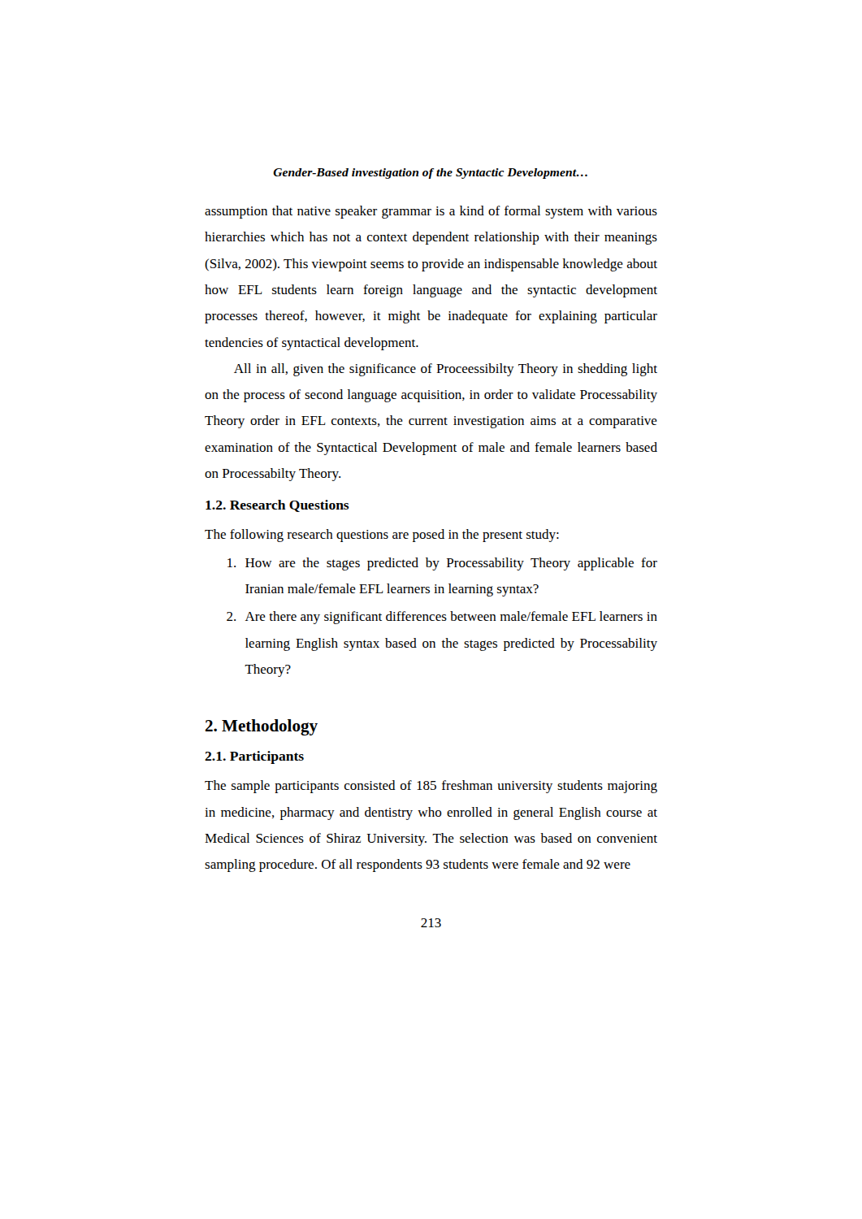Gender-Based investigation of the Syntactic Development…
assumption that native speaker grammar is a kind of formal system with various hierarchies which has not a context dependent relationship with their meanings (Silva, 2002). This viewpoint seems to provide an indispensable knowledge about how EFL students learn foreign language and the syntactic development processes thereof, however, it might be inadequate for explaining particular tendencies of syntactical development.
All in all, given the significance of Proceessibilty Theory in shedding light on the process of second language acquisition, in order to validate Processability Theory order in EFL contexts, the current investigation aims at a comparative examination of the Syntactical Development of male and female learners based on Processabilty Theory.
1.2. Research Questions
The following research questions are posed in the present study:
How are the stages predicted by Processability Theory applicable for Iranian male/female EFL learners in learning syntax?
Are there any significant differences between male/female EFL learners in learning English syntax based on the stages predicted by Processability Theory?
2. Methodology
2.1. Participants
The sample participants consisted of 185 freshman university students majoring in medicine, pharmacy and dentistry who enrolled in general English course at Medical Sciences of Shiraz University. The selection was based on convenient sampling procedure. Of all respondents 93 students were female and 92 were
213